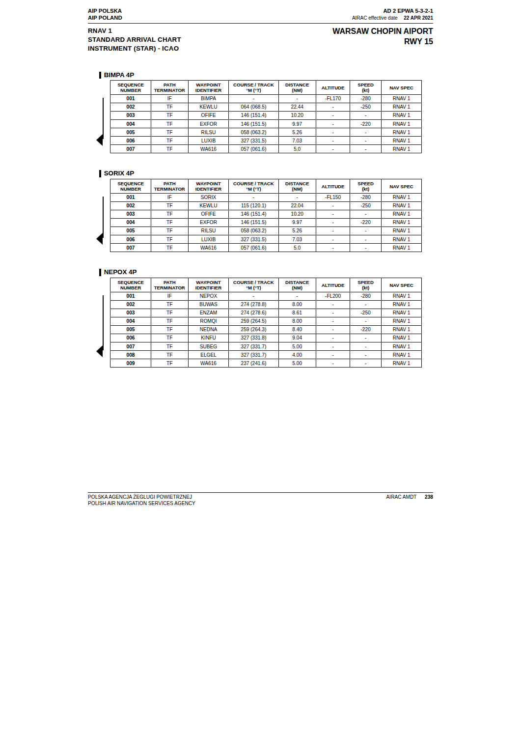AIP POLSKA
AIP POLAND
AD 2 EPWA 5-3-2-1
AIRAC effective date 22 APR 2021
RNAV 1
STANDARD ARRIVAL CHART
INSTRUMENT (STAR) - ICAO
WARSAW CHOPIN AIPORT
RWY 15
BIMPA 4P
| SEQUENCE NUMBER | PATH TERMINATOR | WAYPOINT IDENTIFIER | COURSE / TRACK °M (°T) | DISTANCE (NM) | ALTITUDE | SPEED (kt) | NAV SPEC |
| --- | --- | --- | --- | --- | --- | --- | --- |
| 001 | IF | BIMPA | - | - | -FL170 | -280 | RNAV 1 |
| 002 | TF | KEWLU | 064 (068.5) | 22.44 | - | -250 | RNAV 1 |
| 003 | TF | OFIFE | 146 (151.4) | 10.20 | - | - | RNAV 1 |
| 004 | TF | EXFOR | 146 (151.5) | 9.97 | - | -220 | RNAV 1 |
| 005 | TF | RILSU | 058 (063.2) | 5.26 | - | - | RNAV 1 |
| 006 | TF | LUXIB | 327 (331.5) | 7.03 | - | - | RNAV 1 |
| 007 | TF | WA616 | 057 (061.6) | 5.0 | - | - | RNAV 1 |
SORIX 4P
| SEQUENCE NUMBER | PATH TERMINATOR | WAYPOINT IDENTIFIER | COURSE / TRACK °M (°T) | DISTANCE (NM) | ALTITUDE | SPEED (kt) | NAV SPEC |
| --- | --- | --- | --- | --- | --- | --- | --- |
| 001 | IF | SORIX | - | - | -FL150 | -280 | RNAV 1 |
| 002 | TF | KEWLU | 115 (120.1) | 22.04 | - | -250 | RNAV 1 |
| 003 | TF | OFIFE | 146 (151.4) | 10.20 | - | - | RNAV 1 |
| 004 | TF | EXFOR | 146 (151.5) | 9.97 | - | -220 | RNAV 1 |
| 005 | TF | RILSU | 058 (063.2) | 5.26 | - | - | RNAV 1 |
| 006 | TF | LUXIB | 327 (331.5) | 7.03 | - | - | RNAV 1 |
| 007 | TF | WA616 | 057 (061.6) | 5.0 | - | - | RNAV 1 |
NEPOX 4P
| SEQUENCE NUMBER | PATH TERMINATOR | WAYPOINT IDENTIFIER | COURSE / TRACK °M (°T) | DISTANCE (NM) | ALTITUDE | SPEED (kt) | NAV SPEC |
| --- | --- | --- | --- | --- | --- | --- | --- |
| 001 | IF | NEPOX | - | - | -FL200 | -280 | RNAV 1 |
| 002 | TF | BUWAS | 274 (278.8) | 8.00 | - | - | RNAV 1 |
| 003 | TF | ENZAM | 274 (278.6) | 8.61 | - | -250 | RNAV 1 |
| 004 | TF | ROMQI | 259 (264.5) | 8.00 | - | - | RNAV 1 |
| 005 | TF | NEDNA | 259 (264.3) | 8.40 | - | -220 | RNAV 1 |
| 006 | TF | KINFU | 327 (331.8) | 9.04 | - | - | RNAV 1 |
| 007 | TF | SUBEG | 327 (331.7) | 5.00 | - | - | RNAV 1 |
| 008 | TF | ELGEL | 327 (331.7) | 4.00 | - | - | RNAV 1 |
| 009 | TF | WA616 | 237 (241.6) | 5.00 | - | - | RNAV 1 |
POLSKA AGENCJA ŻEGLUGI POWIETRZNEJ
POLISH AIR NAVIGATION SERVICES AGENCY
AIRAC AMDT 238